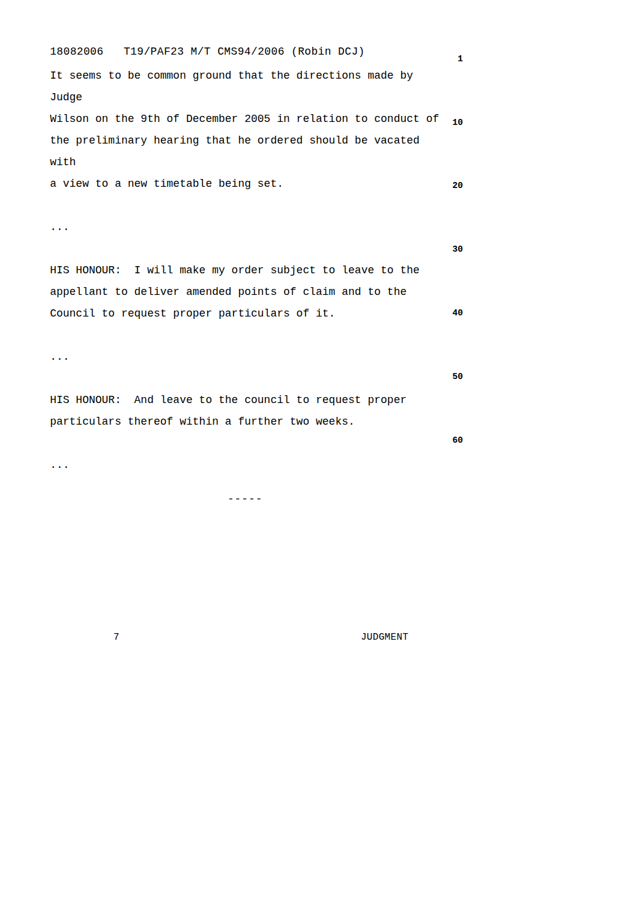1 10 20 30 40 50 60
18082006 T19/PAF23 M/T CMS94/2006 (Robin DCJ)
It seems to be common ground that the directions made by Judge
Wilson on the 9th of December 2005 in relation to conduct of
the preliminary hearing that he ordered should be vacated with
a view to a new timetable being set.
...
HIS HONOUR: I will make my order subject to leave to the
appellant to deliver amended points of claim and to the
Council to request proper particulars of it.
...
HIS HONOUR: And leave to the council to request proper
particulars thereof within a further two weeks.
...
-----
7 JUDGMENT